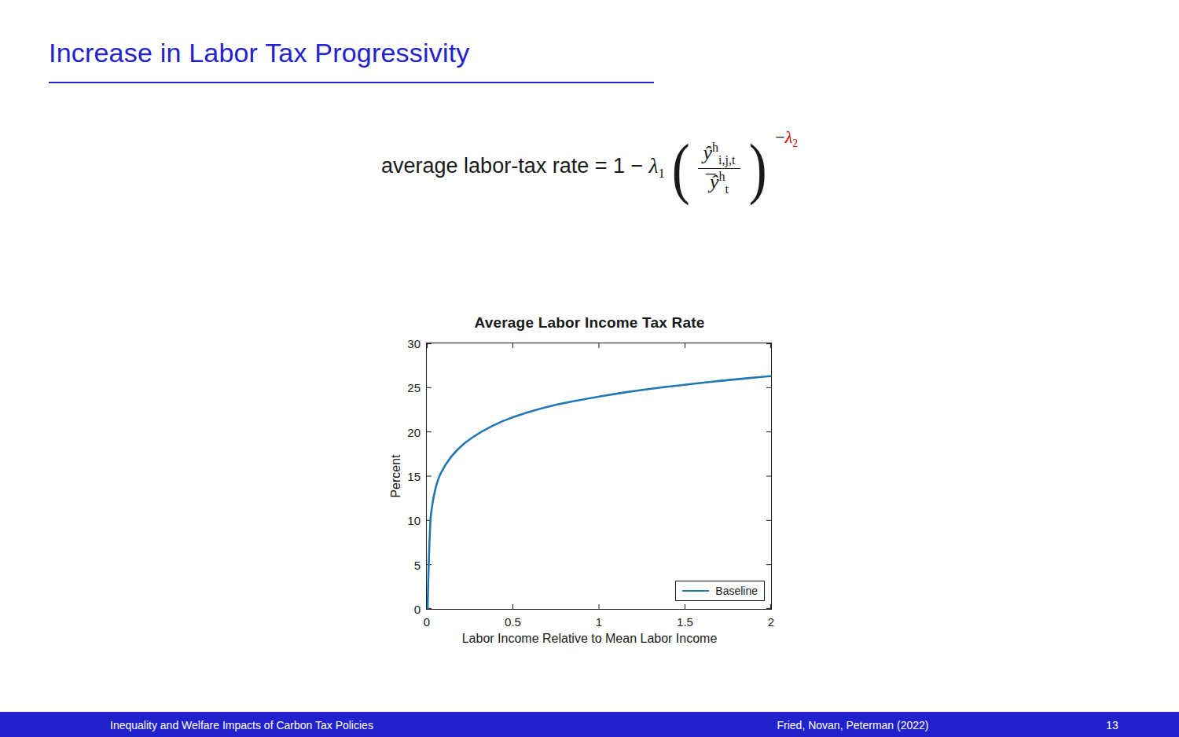Increase in Labor Tax Progressivity
average labor-tax rate = 1 − λ1 ( ŷhi,j,t ̅ŷht ) −λ2
Average Labor Income Tax Rate
Percent
30
25
20
15
10
5
0
0
0.5
1
1.5
2
Baseline
Labor Income Relative to Mean Labor Income
Inequality and Welfare Impacts of Carbon Tax Policies
Fried, Novan, Peterman (2022)
13